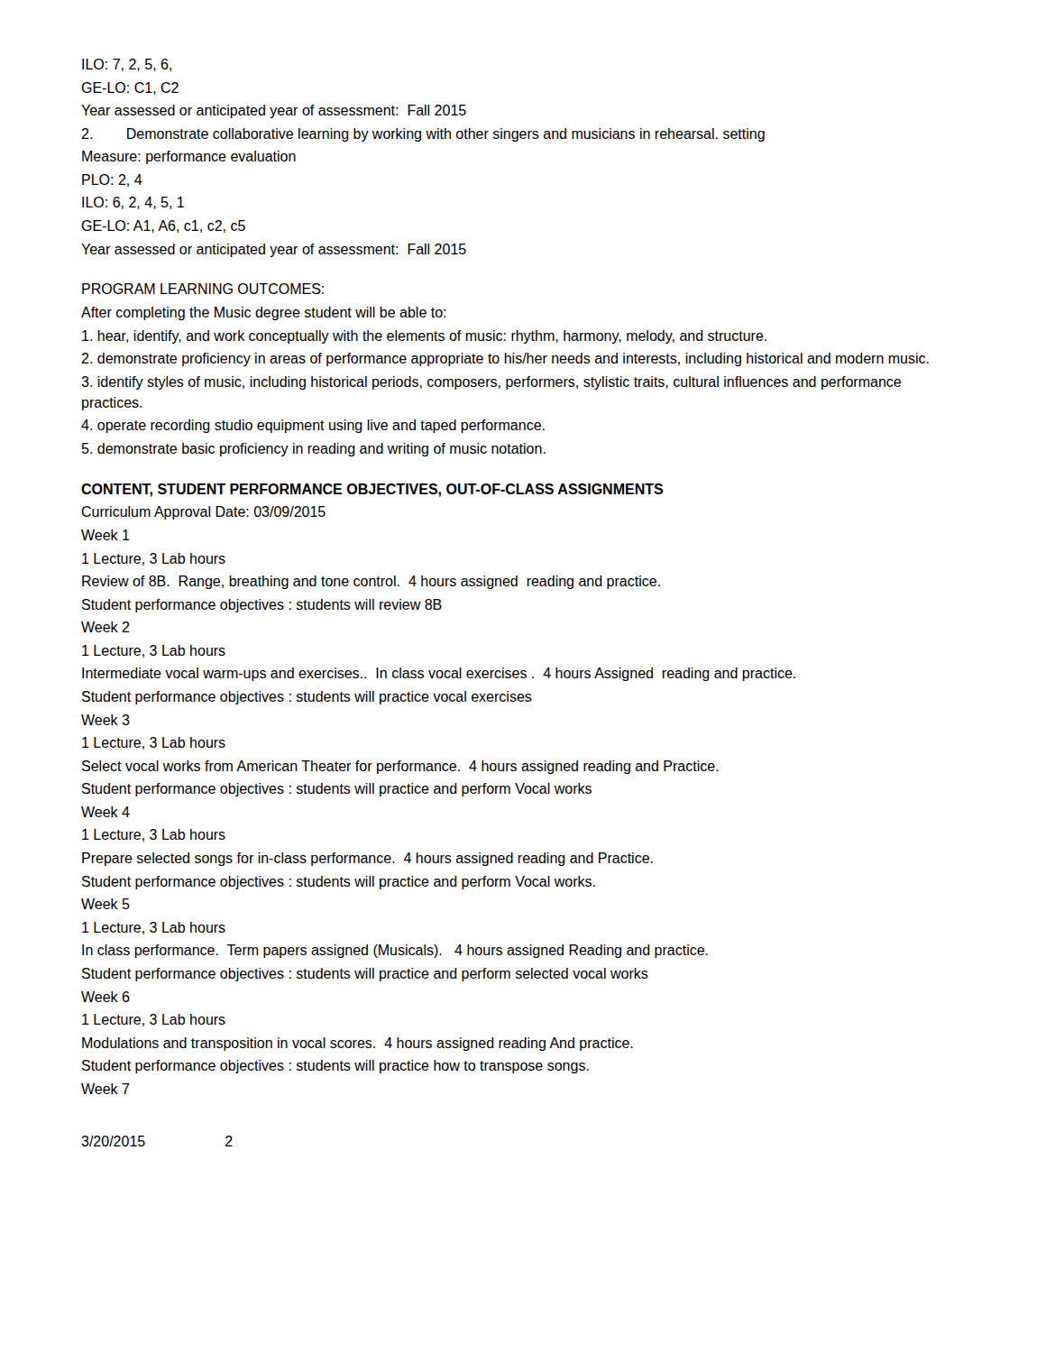ILO: 7, 2, 5, 6,
GE-LO: C1, C2
Year assessed or anticipated year of assessment: Fall 2015
2.   Demonstrate collaborative learning by working with other singers and musicians in rehearsal. setting
Measure: performance evaluation
PLO: 2, 4
ILO: 6, 2, 4, 5, 1
GE-LO: A1, A6, c1, c2, c5
Year assessed or anticipated year of assessment: Fall 2015
PROGRAM LEARNING OUTCOMES:
After completing the Music degree student will be able to:
1. hear, identify, and work conceptually with the elements of music: rhythm, harmony, melody, and structure.
2. demonstrate proficiency in areas of performance appropriate to his/her needs and interests, including historical and modern music.
3. identify styles of music, including historical periods, composers, performers, stylistic traits, cultural influences and performance practices.
4. operate recording studio equipment using live and taped performance.
5. demonstrate basic proficiency in reading and writing of music notation.
CONTENT, STUDENT PERFORMANCE OBJECTIVES, OUT-OF-CLASS ASSIGNMENTS
Curriculum Approval Date: 03/09/2015
Week 1
1 Lecture, 3 Lab hours
Review of 8B. Range, breathing and tone control. 4 hours assigned reading and practice.
Student performance objectives : students will review 8B
Week 2
1 Lecture, 3 Lab hours
Intermediate vocal warm-ups and exercises.. In class vocal exercises . 4 hours Assigned reading and practice.
Student performance objectives : students will practice vocal exercises
Week 3
1 Lecture, 3 Lab hours
Select vocal works from American Theater for performance. 4 hours assigned reading and Practice.
Student performance objectives : students will practice and perform Vocal works
Week 4
1 Lecture, 3 Lab hours
Prepare selected songs for in-class performance. 4 hours assigned reading and Practice.
Student performance objectives : students will practice and perform Vocal works.
Week 5
1 Lecture, 3 Lab hours
In class performance. Term papers assigned (Musicals). 4 hours assigned Reading and practice.
Student performance objectives : students will practice and perform selected vocal works
Week 6
1 Lecture, 3 Lab hours
Modulations and transposition in vocal scores. 4 hours assigned reading And practice.
Student performance objectives : students will practice how to transpose songs.
Week 7
3/20/2015 2